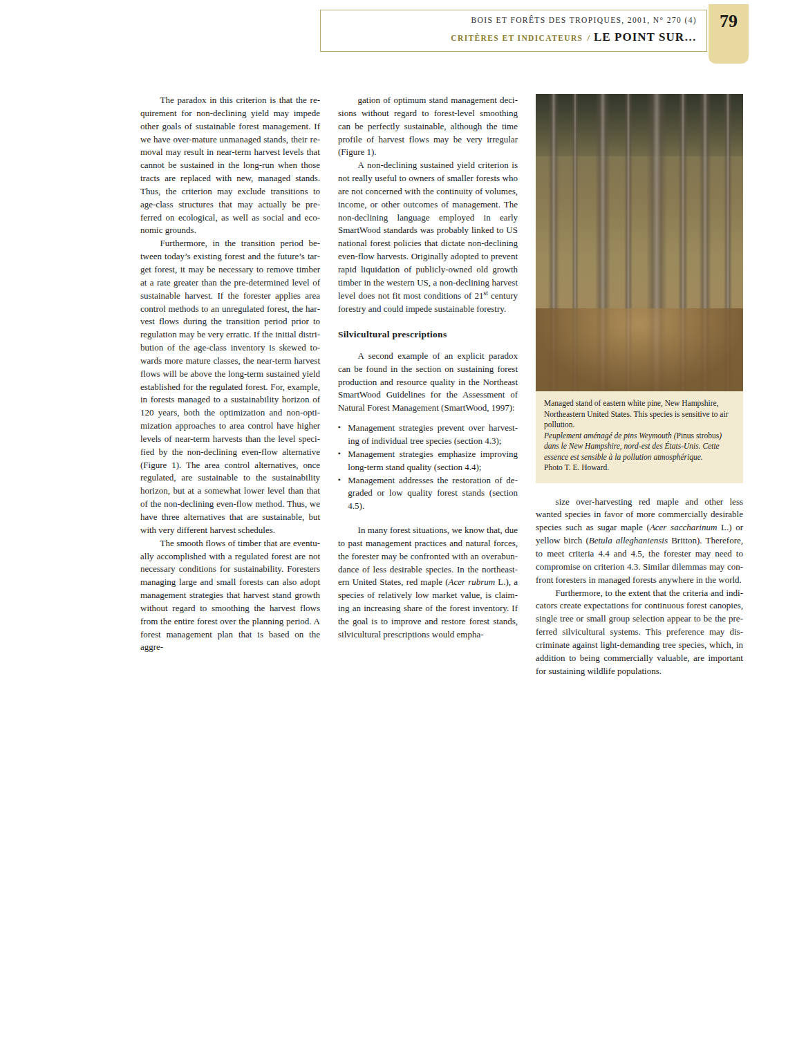BOIS ET FORÊTS DES TROPIQUES, 2001, N° 270 (4)
CRITÈRES ET INDICATEURS/LE POINT SUR…
79
The paradox in this criterion is that the requirement for non-declining yield may impede other goals of sustainable forest management. If we have over-mature unmanaged stands, their removal may result in near-term harvest levels that cannot be sustained in the long-run when those tracts are replaced with new, managed stands. Thus, the criterion may exclude transitions to age-class structures that may actually be preferred on ecological, as well as social and economic grounds.
Furthermore, in the transition period between today’s existing forest and the future’s target forest, it may be necessary to remove timber at a rate greater than the pre-determined level of sustainable harvest. If the forester applies area control methods to an unregulated forest, the harvest flows during the transition period prior to regulation may be very erratic. If the initial distribution of the age-class inventory is skewed towards more mature classes, the near-term harvest flows will be above the long-term sustained yield established for the regulated forest. For, example, in forests managed to a sustainability horizon of 120 years, both the optimization and non-optimization approaches to area control have higher levels of near-term harvests than the level specified by the non-declining even-flow alternative (Figure 1). The area control alternatives, once regulated, are sustainable to the sustainability horizon, but at a somewhat lower level than that of the non-declining even-flow method. Thus, we have three alternatives that are sustainable, but with very different harvest schedules.
The smooth flows of timber that are eventually accomplished with a regulated forest are not necessary conditions for sustainability. Foresters managing large and small forests can also adopt management strategies that harvest stand growth without regard to smoothing the harvest flows from the entire forest over the planning period. A forest management plan that is based on the aggre-
gation of optimum stand management decisions without regard to forest-level smoothing can be perfectly sustainable, although the time profile of harvest flows may be very irregular (Figure 1).
A non-declining sustained yield criterion is not really useful to owners of smaller forests who are not concerned with the continuity of volumes, income, or other outcomes of management. The non-declining language employed in early SmartWood standards was probably linked to US national forest policies that dictate non-declining even-flow harvests. Originally adopted to prevent rapid liquidation of publicly-owned old growth timber in the western US, a non-declining harvest level does not fit most conditions of 21st century forestry and could impede sustainable forestry.
Silvicultural prescriptions
A second example of an explicit paradox can be found in the section on sustaining forest production and resource quality in the Northeast SmartWood Guidelines for the Assessment of Natural Forest Management (SmartWood, 1997):
Management strategies prevent over harvesting of individual tree species (section 4.3);
Management strategies emphasize improving long-term stand quality (section 4.4);
Management addresses the restoration of degraded or low quality forest stands (section 4.5).
In many forest situations, we know that, due to past management practices and natural forces, the forester may be confronted with an overabundance of less desirable species. In the northeastern United States, red maple (Acer rubrum L.), a species of relatively low market value, is claiming an increasing share of the forest inventory. If the goal is to improve and restore forest stands, silvicultural prescriptions would empha-
Managed stand of eastern white pine, New Hampshire, Northeastern United States. This species is sensitive to air pollution.
Peuplement aménagé de pins Weymouth (Pinus strobus) dans le New Hampshire, nord-est des États-Unis. Cette essence est sensible à la pollution atmosphérique.
Photo T. E. Howard.
size over-harvesting red maple and other less wanted species in favor of more commercially desirable species such as sugar maple (Acer saccharinum L.) or yellow birch (Betula alleghaniensis Britton). Therefore, to meet criteria 4.4 and 4.5, the forester may need to compromise on criterion 4.3. Similar dilemmas may confront foresters in managed forests anywhere in the world.
Furthermore, to the extent that the criteria and indicators create expectations for continuous forest canopies, single tree or small group selection appear to be the preferred silvicultural systems. This preference may discriminate against light-demanding tree species, which, in addition to being commercially valuable, are important for sustaining wildlife populations.